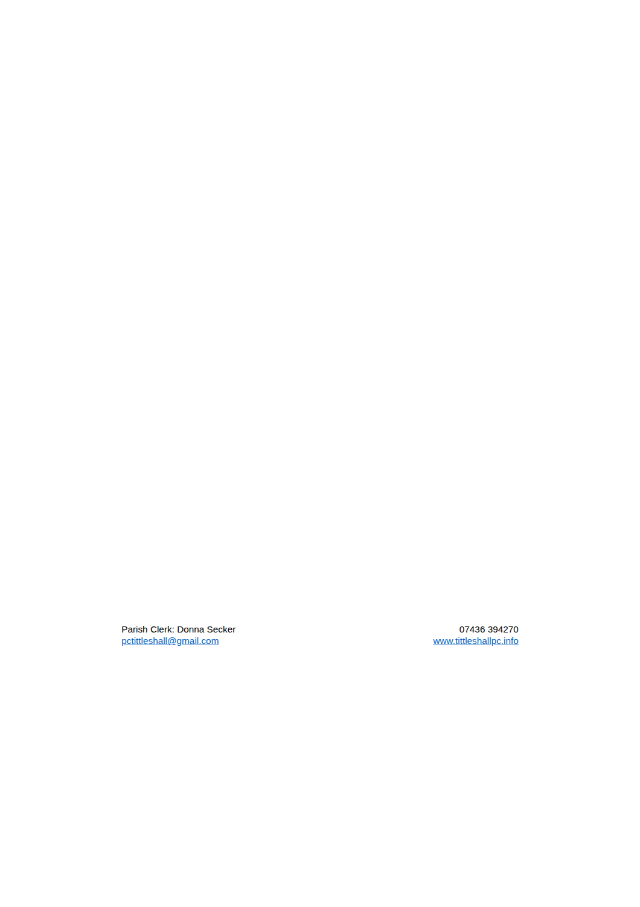| Parish Clerk: Donna Secker | 07436 394270 |
| pctittleshall@gmail.com | www.tittleshallpc.info |